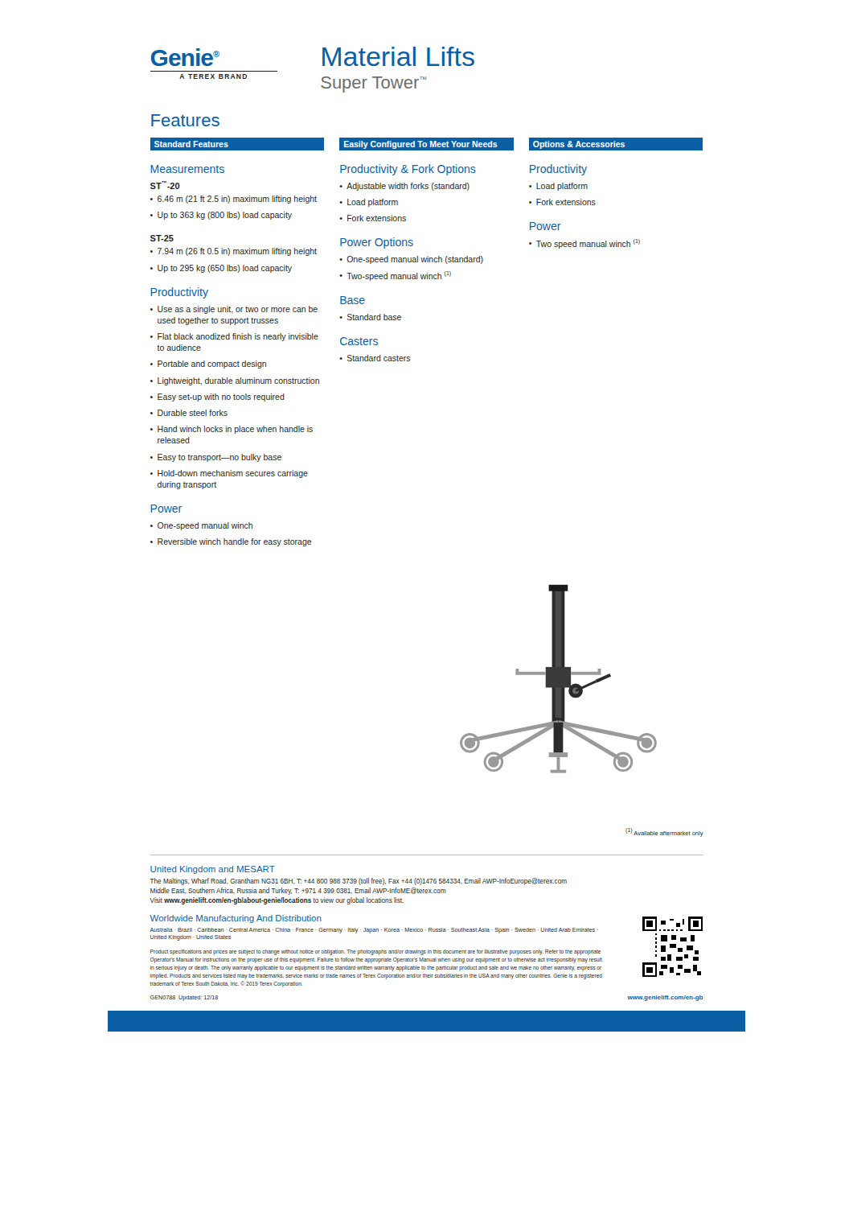Genie®
A TEREX BRAND
Material Lifts
Super Tower™
Features
Standard Features
Measurements
ST™-20
6.46 m (21 ft 2.5 in) maximum lifting height
Up to 363 kg (800 lbs) load capacity
ST-25
7.94 m (26 ft 0.5 in) maximum lifting height
Up to 295 kg (650 lbs) load capacity
Productivity
Use as a single unit, or two or more can be used together to support trusses
Flat black anodized finish is nearly invisible to audience
Portable and compact design
Lightweight, durable aluminum construction
Easy set-up with no tools required
Durable steel forks
Hand winch locks in place when handle is released
Easy to transport—no bulky base
Hold-down mechanism secures carriage during transport
Power
One-speed manual winch
Reversible winch handle for easy storage
Easily Configured To Meet Your Needs
Productivity & Fork Options
Adjustable width forks (standard)
Load platform
Fork extensions
Power Options
One-speed manual winch (standard)
Two-speed manual winch (1)
Base
Standard base
Casters
Standard casters
Options & Accessories
Productivity
Load platform
Fork extensions
Power
Two speed manual winch (1)
(1) Available aftermarket only
United Kingdom and MESART
The Maltings, Wharf Road, Grantham NG31 6BH, T: +44 800 988 3739 (toll free), Fax +44 (0)1476 584334, Email AWP-InfoEurope@terex.com
Middle East, Southern Africa, Russia and Turkey, T: +971 4 399 0381, Email AWP-InfoME@terex.com
Visit www.genielift.com/en-gb/about-genie/locations to view our global locations list.
Worldwide Manufacturing And Distribution
Australia · Brazil · Caribbean · Central America · China · France · Germany · Italy · Japan · Korea · Mexico · Russia · Southeast Asia · Spain · Sweden · United Arab Emirates · United Kingdom · United States
Product specifications and prices are subject to change without notice or obligation. The photographs and/or drawings in this document are for illustrative purposes only. Refer to the appropriate Operator's Manual for instructions on the proper use of this equipment. Failure to follow the appropriate Operator's Manual when using our equipment or to otherwise act irresponsibly may result in serious injury or death. The only warranty applicable to our equipment is the standard written warranty applicable to the particular product and sale and we make no other warranty, express or implied. Products and services listed may be trademarks, service marks or trade names of Terex Corporation and/or their subsidiaries in the USA and many other countries. Genie is a registered trademark of Terex South Dakota, Inc. © 2019 Terex Corporation.
GEN0788 Updated: 12/18 www.genielift.com/en-gb